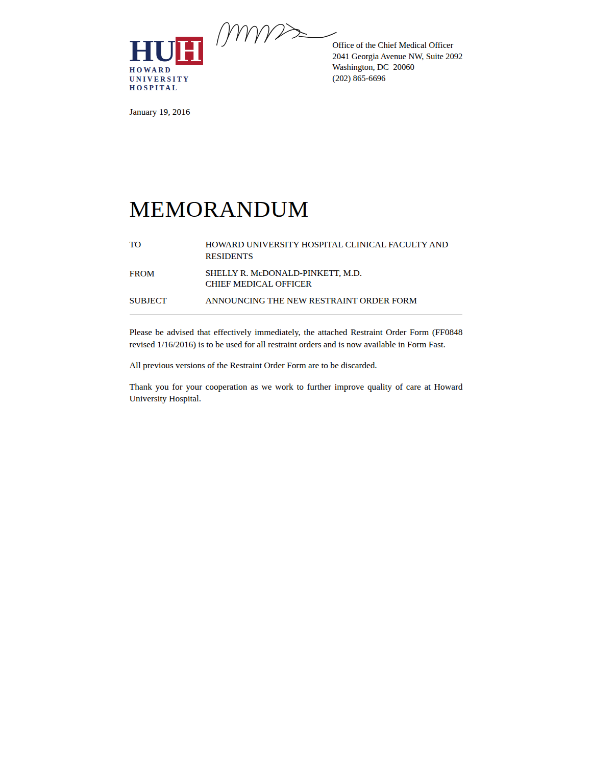HU H
HOWARD
UNIVERSITY
HOSPITAL
Office of the Chief Medical Officer
2041 Georgia Avenue NW, Suite 2092
Washington, DC 20060
(202) 865-6696
January 19, 2016
MEMORANDUM
| TO | HOWARD UNIVERSITY HOSPITAL CLINICAL FACULTY AND RESIDENTS |
| FROM | SHELLY R. McDONALD-PINKETT, M.D. CHIEF MEDICAL OFFICER |
| SUBJECT | ANNOUNCING THE NEW RESTRAINT ORDER FORM |
Please be advised that effectively immediately, the attached Restraint Order Form (FF0848 revised 1/16/2016) is to be used for all restraint orders and is now available in Form Fast.
All previous versions of the Restraint Order Form are to be discarded.
Thank you for your cooperation as we work to further improve quality of care at Howard University Hospital.